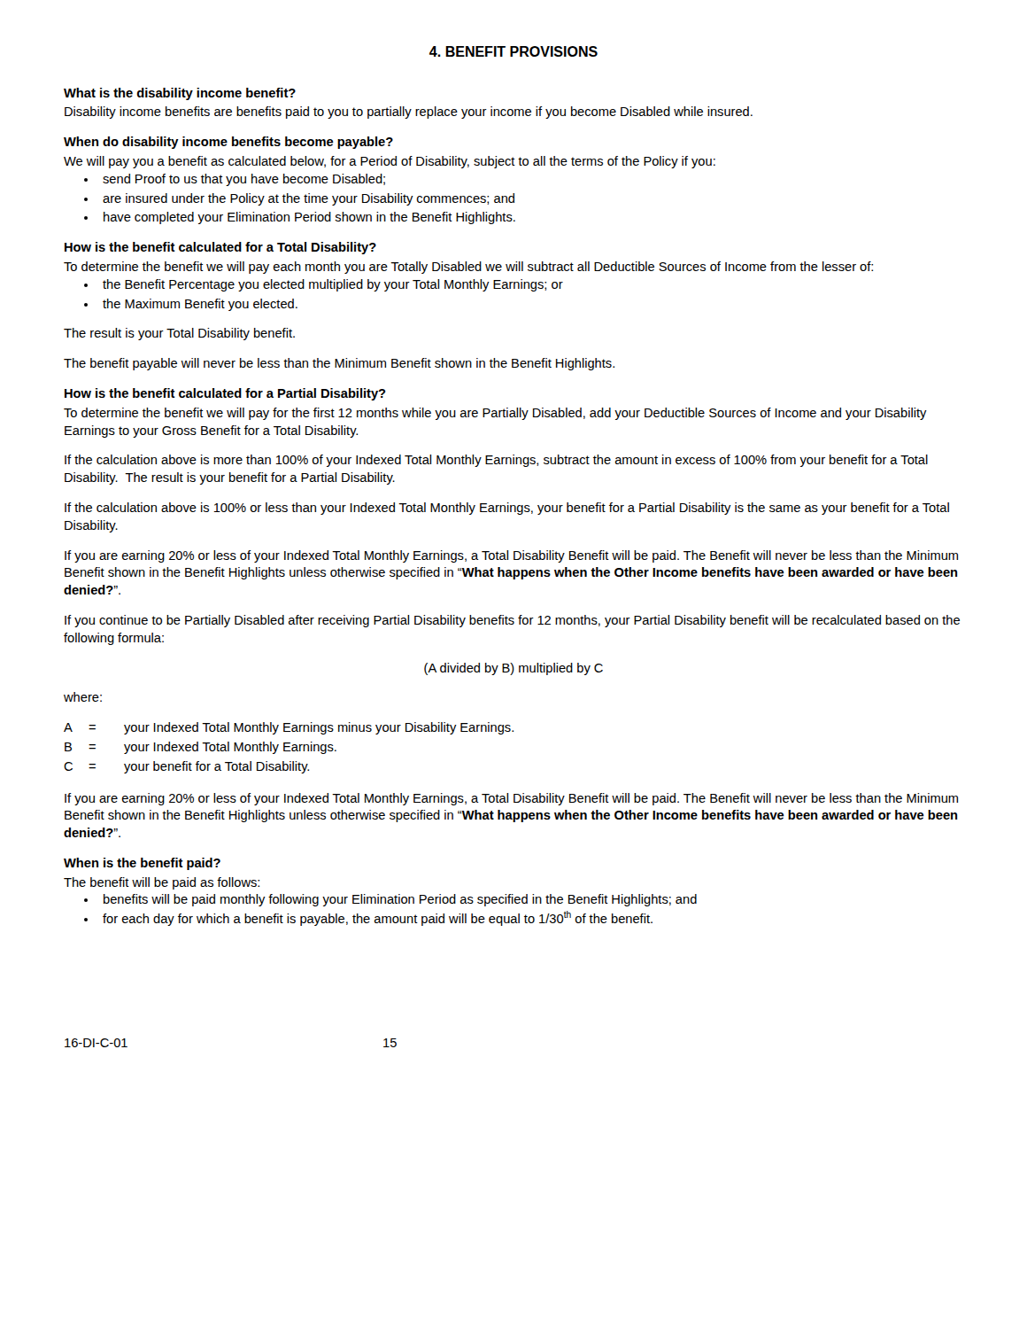4. BENEFIT PROVISIONS
What is the disability income benefit?
Disability income benefits are benefits paid to you to partially replace your income if you become Disabled while insured.
When do disability income benefits become payable?
We will pay you a benefit as calculated below, for a Period of Disability, subject to all the terms of the Policy if you:
send Proof to us that you have become Disabled;
are insured under the Policy at the time your Disability commences; and
have completed your Elimination Period shown in the Benefit Highlights.
How is the benefit calculated for a Total Disability?
To determine the benefit we will pay each month you are Totally Disabled we will subtract all Deductible Sources of Income from the lesser of:
the Benefit Percentage you elected multiplied by your Total Monthly Earnings; or
the Maximum Benefit you elected.
The result is your Total Disability benefit.
The benefit payable will never be less than the Minimum Benefit shown in the Benefit Highlights.
How is the benefit calculated for a Partial Disability?
To determine the benefit we will pay for the first 12 months while you are Partially Disabled, add your Deductible Sources of Income and your Disability Earnings to your Gross Benefit for a Total Disability.
If the calculation above is more than 100% of your Indexed Total Monthly Earnings, subtract the amount in excess of 100% from your benefit for a Total Disability. The result is your benefit for a Partial Disability.
If the calculation above is 100% or less than your Indexed Total Monthly Earnings, your benefit for a Partial Disability is the same as your benefit for a Total Disability.
If you are earning 20% or less of your Indexed Total Monthly Earnings, a Total Disability Benefit will be paid. The Benefit will never be less than the Minimum Benefit shown in the Benefit Highlights unless otherwise specified in “What happens when the Other Income benefits have been awarded or have been denied?”.
If you continue to be Partially Disabled after receiving Partial Disability benefits for 12 months, your Partial Disability benefit will be recalculated based on the following formula:
(A divided by B) multiplied by C
where:
| A | = | your Indexed Total Monthly Earnings minus your Disability Earnings. |
| B | = | your Indexed Total Monthly Earnings. |
| C | = | your benefit for a Total Disability. |
If you are earning 20% or less of your Indexed Total Monthly Earnings, a Total Disability Benefit will be paid. The Benefit will never be less than the Minimum Benefit shown in the Benefit Highlights unless otherwise specified in “What happens when the Other Income benefits have been awarded or have been denied?”.
When is the benefit paid?
The benefit will be paid as follows:
benefits will be paid monthly following your Elimination Period as specified in the Benefit Highlights; and
for each day for which a benefit is payable, the amount paid will be equal to 1/30th of the benefit.
16-DI-C-01
15